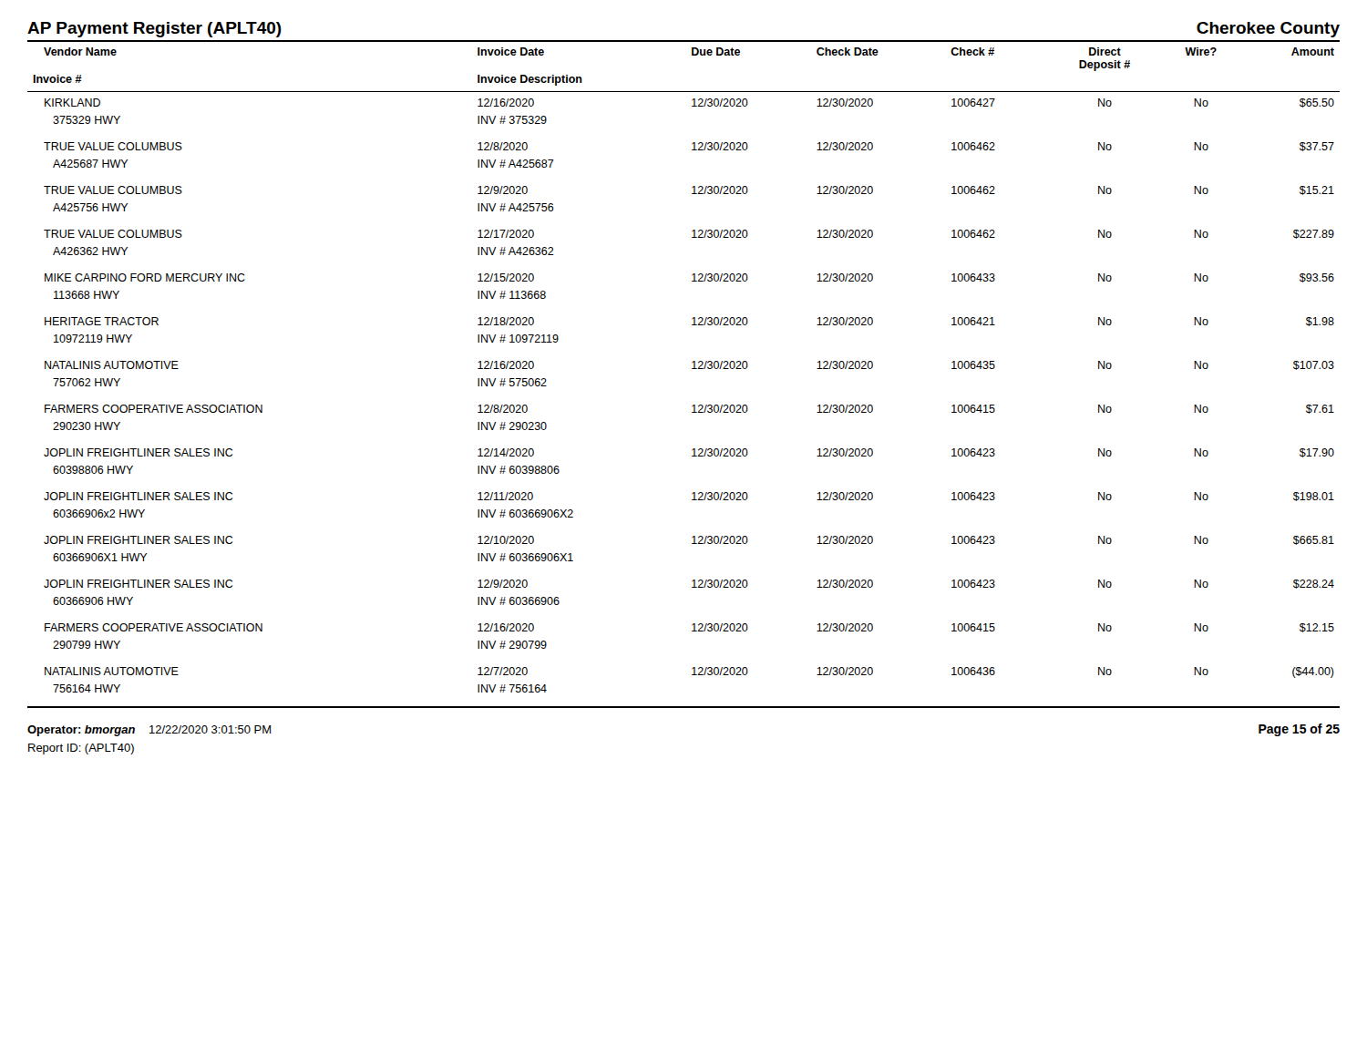AP Payment Register (APLT40) Cherokee County
| Vendor Name | Invoice Date | Due Date | Check Date | Check # | Direct Deposit # | Wire? | Amount |
| --- | --- | --- | --- | --- | --- | --- | --- |
| Invoice # | Invoice Description | | | | | | |
| KIRKLAND | 12/16/2020 | 12/30/2020 | 12/30/2020 | 1006427 | No | No | $65.50 |
| 375329 HWY | INV # 375329 | | | | | | |
| TRUE VALUE COLUMBUS | 12/8/2020 | 12/30/2020 | 12/30/2020 | 1006462 | No | No | $37.57 |
| A425687 HWY | INV # A425687 | | | | | | |
| TRUE VALUE COLUMBUS | 12/9/2020 | 12/30/2020 | 12/30/2020 | 1006462 | No | No | $15.21 |
| A425756 HWY | INV # A425756 | | | | | | |
| TRUE VALUE COLUMBUS | 12/17/2020 | 12/30/2020 | 12/30/2020 | 1006462 | No | No | $227.89 |
| A426362 HWY | INV # A426362 | | | | | | |
| MIKE CARPINO FORD MERCURY INC | 12/15/2020 | 12/30/2020 | 12/30/2020 | 1006433 | No | No | $93.56 |
| 113668 HWY | INV # 113668 | | | | | | |
| HERITAGE TRACTOR | 12/18/2020 | 12/30/2020 | 12/30/2020 | 1006421 | No | No | $1.98 |
| 10972119 HWY | INV # 10972119 | | | | | | |
| NATALINIS AUTOMOTIVE | 12/16/2020 | 12/30/2020 | 12/30/2020 | 1006435 | No | No | $107.03 |
| 757062 HWY | INV # 575062 | | | | | | |
| FARMERS COOPERATIVE ASSOCIATION | 12/8/2020 | 12/30/2020 | 12/30/2020 | 1006415 | No | No | $7.61 |
| 290230 HWY | INV # 290230 | | | | | | |
| JOPLIN FREIGHTLINER SALES INC | 12/14/2020 | 12/30/2020 | 12/30/2020 | 1006423 | No | No | $17.90 |
| 60398806 HWY | INV # 60398806 | | | | | | |
| JOPLIN FREIGHTLINER SALES INC | 12/11/2020 | 12/30/2020 | 12/30/2020 | 1006423 | No | No | $198.01 |
| 60366906x2 HWY | INV # 60366906X2 | | | | | | |
| JOPLIN FREIGHTLINER SALES INC | 12/10/2020 | 12/30/2020 | 12/30/2020 | 1006423 | No | No | $665.81 |
| 60366906X1 HWY | INV # 60366906X1 | | | | | | |
| JOPLIN FREIGHTLINER SALES INC | 12/9/2020 | 12/30/2020 | 12/30/2020 | 1006423 | No | No | $228.24 |
| 60366906 HWY | INV # 60366906 | | | | | | |
| FARMERS COOPERATIVE ASSOCIATION | 12/16/2020 | 12/30/2020 | 12/30/2020 | 1006415 | No | No | $12.15 |
| 290799 HWY | INV # 290799 | | | | | | |
| NATALINIS AUTOMOTIVE | 12/7/2020 | 12/30/2020 | 12/30/2020 | 1006436 | No | No | ($44.00) |
| 756164 HWY | INV # 756164 | | | | | | |
Operator: bmorgan 12/22/2020 3:01:50 PM
Report ID: (APLT40)
Page 15 of 25